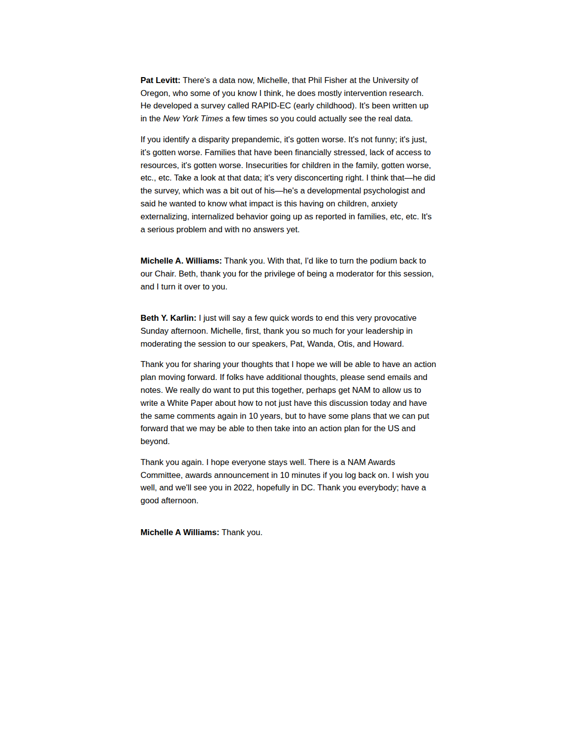Pat Levitt: There's a data now, Michelle, that Phil Fisher at the University of Oregon, who some of you know I think, he does mostly intervention research. He developed a survey called RAPID-EC (early childhood). It's been written up in the New York Times a few times so you could actually see the real data.
If you identify a disparity prepandemic, it's gotten worse. It's not funny; it's just, it's gotten worse. Families that have been financially stressed, lack of access to resources, it's gotten worse. Insecurities for children in the family, gotten worse, etc., etc. Take a look at that data; it's very disconcerting right. I think that—he did the survey, which was a bit out of his—he's a developmental psychologist and said he wanted to know what impact is this having on children, anxiety externalizing, internalized behavior going up as reported in families, etc, etc. It's a serious problem and with no answers yet.
Michelle A. Williams: Thank you. With that, I'd like to turn the podium back to our Chair. Beth, thank you for the privilege of being a moderator for this session, and I turn it over to you.
Beth Y. Karlin: I just will say a few quick words to end this very provocative Sunday afternoon. Michelle, first, thank you so much for your leadership in moderating the session to our speakers, Pat, Wanda, Otis, and Howard.
Thank you for sharing your thoughts that I hope we will be able to have an action plan moving forward. If folks have additional thoughts, please send emails and notes. We really do want to put this together, perhaps get NAM to allow us to write a White Paper about how to not just have this discussion today and have the same comments again in 10 years, but to have some plans that we can put forward that we may be able to then take into an action plan for the US and beyond.
Thank you again. I hope everyone stays well. There is a NAM Awards Committee, awards announcement in 10 minutes if you log back on. I wish you well, and we'll see you in 2022, hopefully in DC. Thank you everybody; have a good afternoon.
Michelle A Williams: Thank you.